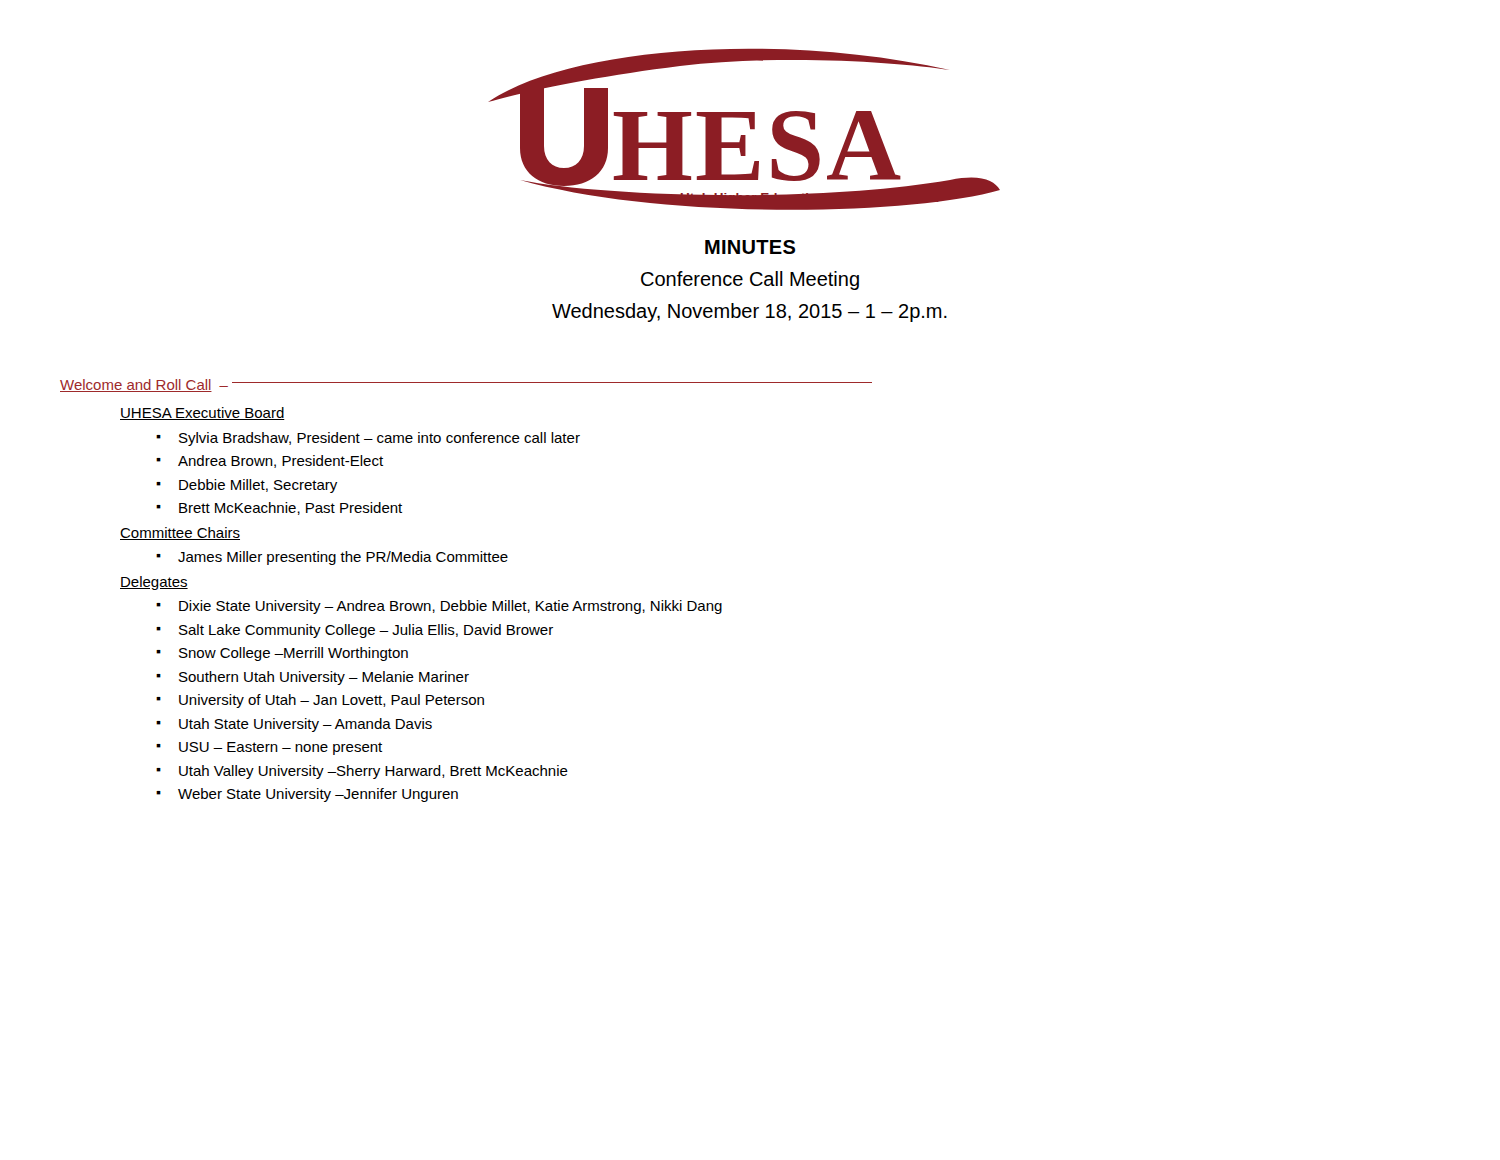UHESA — Utah Higher Education Staff Association HESA Utah Higher Education Staff Association
MINUTES
Conference Call Meeting
Wednesday, November 18, 2015 – 1 – 2p.m.
Welcome and Roll Call –
UHESA Executive Board
Sylvia Bradshaw, President – came into conference call later
Andrea Brown, President-Elect
Debbie Millet, Secretary
Brett McKeachnie, Past President
Committee Chairs
James Miller presenting the PR/Media Committee
Delegates
Dixie State University – Andrea Brown, Debbie Millet, Katie Armstrong, Nikki Dang
Salt Lake Community College – Julia Ellis, David Brower
Snow College –Merrill Worthington
Southern Utah University – Melanie Mariner
University of Utah – Jan Lovett, Paul Peterson
Utah State University – Amanda Davis
USU – Eastern – none present
Utah Valley University –Sherry Harward, Brett McKeachnie
Weber State University –Jennifer Unguren